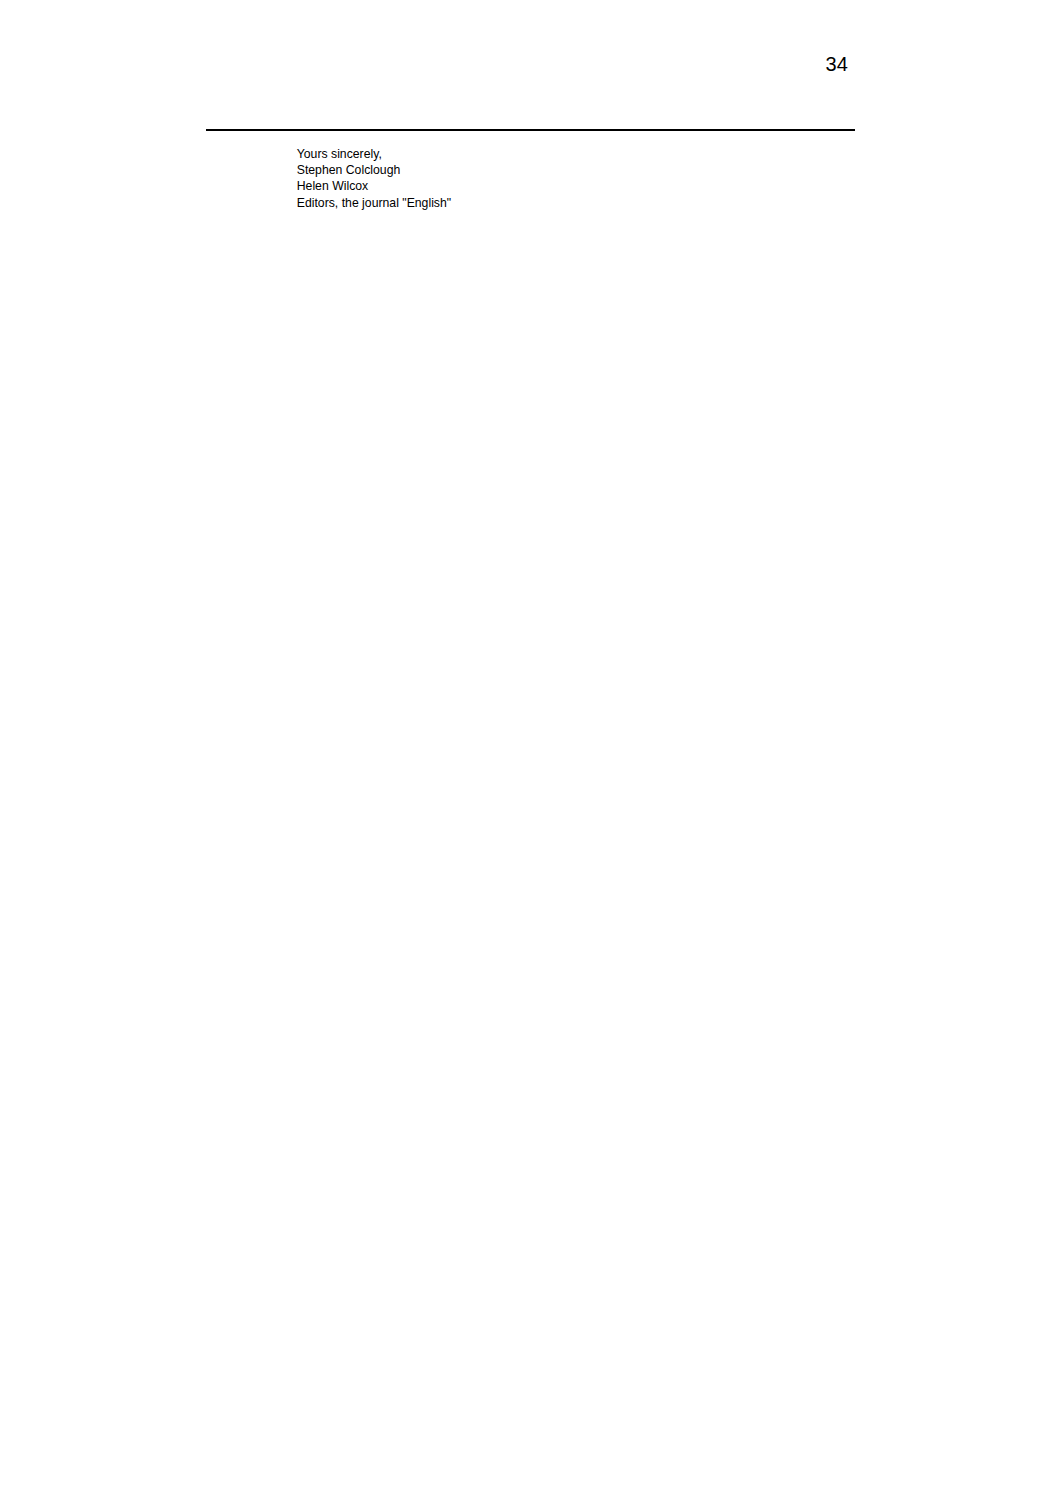34
Yours sincerely,
Stephen Colclough
Helen Wilcox
Editors, the journal "English"